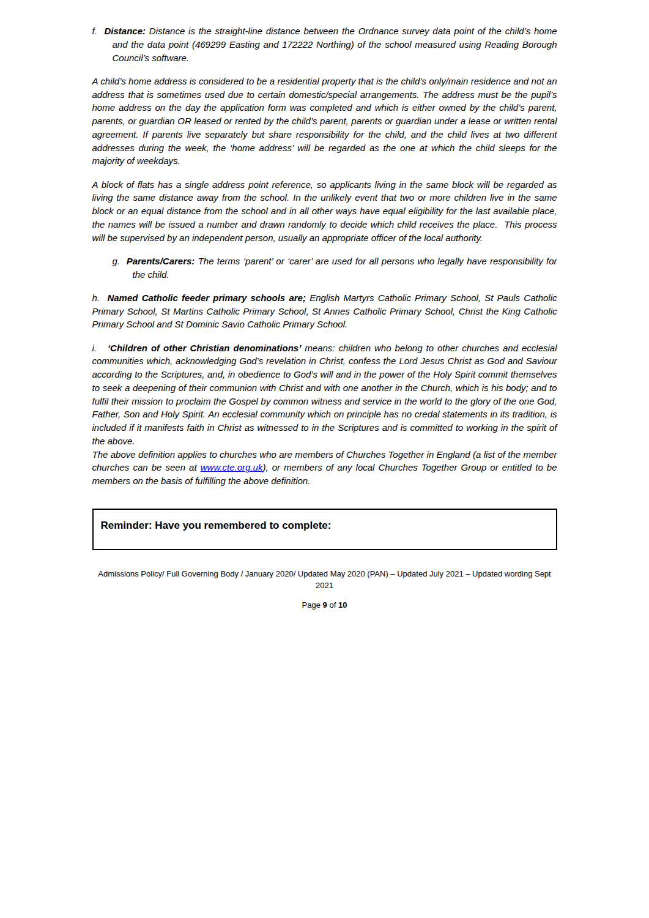f. Distance: Distance is the straight-line distance between the Ordnance survey data point of the child’s home and the data point (469299 Easting and 172222 Northing) of the school measured using Reading Borough Council’s software.
A child’s home address is considered to be a residential property that is the child’s only/main residence and not an address that is sometimes used due to certain domestic/special arrangements. The address must be the pupil’s home address on the day the application form was completed and which is either owned by the child’s parent, parents, or guardian OR leased or rented by the child’s parent, parents or guardian under a lease or written rental agreement. If parents live separately but share responsibility for the child, and the child lives at two different addresses during the week, the ‘home address’ will be regarded as the one at which the child sleeps for the majority of weekdays.
A block of flats has a single address point reference, so applicants living in the same block will be regarded as living the same distance away from the school. In the unlikely event that two or more children live in the same block or an equal distance from the school and in all other ways have equal eligibility for the last available place, the names will be issued a number and drawn randomly to decide which child receives the place. This process will be supervised by an independent person, usually an appropriate officer of the local authority.
g. Parents/Carers: The terms ‘parent’ or ‘carer’ are used for all persons who legally have responsibility for the child.
h. Named Catholic feeder primary schools are; English Martyrs Catholic Primary School, St Pauls Catholic Primary School, St Martins Catholic Primary School, St Annes Catholic Primary School, Christ the King Catholic Primary School and St Dominic Savio Catholic Primary School.
i. ‘Children of other Christian denominations’ means: children who belong to other churches and ecclesial communities which, acknowledging God’s revelation in Christ, confess the Lord Jesus Christ as God and Saviour according to the Scriptures, and, in obedience to God’s will and in the power of the Holy Spirit commit themselves to seek a deepening of their communion with Christ and with one another in the Church, which is his body; and to fulfil their mission to proclaim the Gospel by common witness and service in the world to the glory of the one God, Father, Son and Holy Spirit. An ecclesial community which on principle has no credal statements in its tradition, is included if it manifests faith in Christ as witnessed to in the Scriptures and is committed to working in the spirit of the above.
The above definition applies to churches who are members of Churches Together in England (a list of the member churches can be seen at www.cte.org.uk), or members of any local Churches Together Group or entitled to be members on the basis of fulfilling the above definition.
Reminder: Have you remembered to complete:
Admissions Policy/ Full Governing Body / January 2020/ Updated May 2020 (PAN) – Updated July 2021 – Updated wording Sept 2021
Page 9 of 10